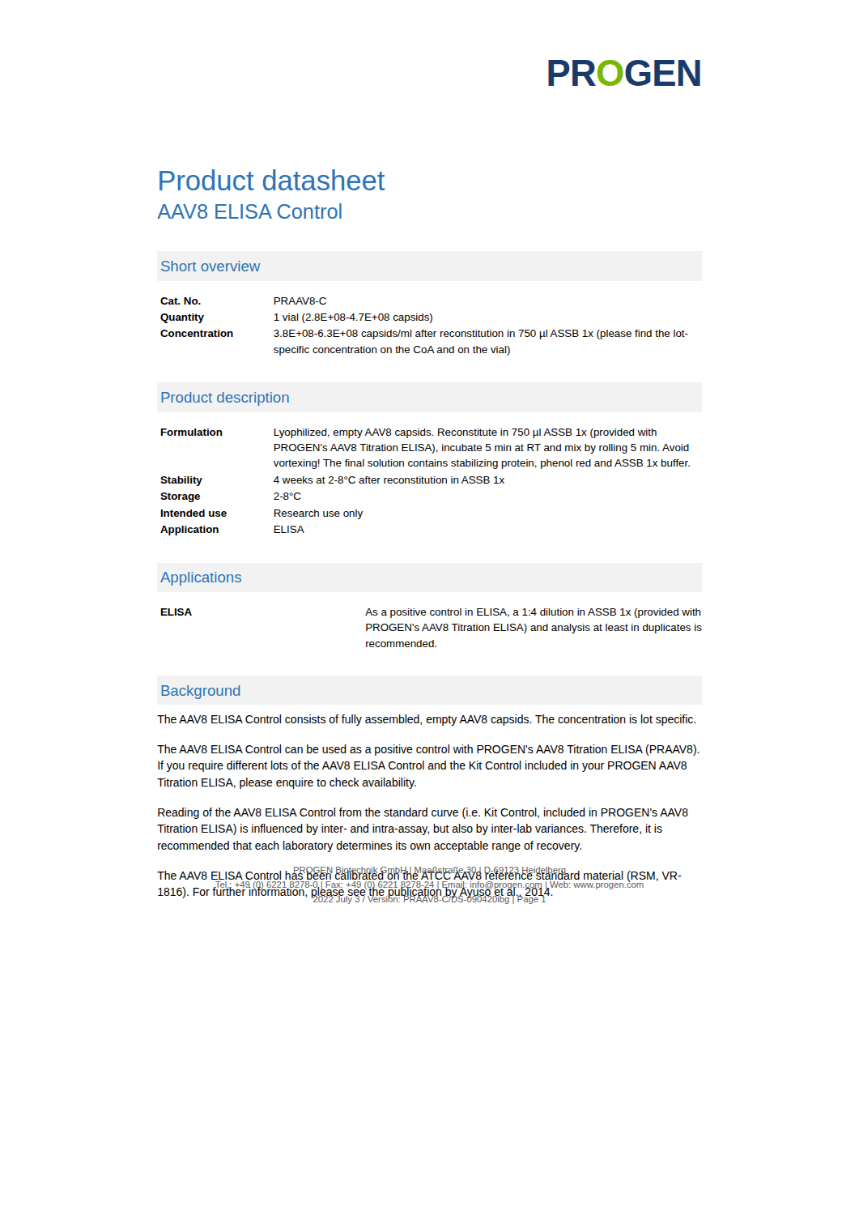PR OGEN
Product datasheet
AAV8 ELISA Control
Short overview
| Cat. No. | PRAAV8-C |
| Quantity | 1 vial (2.8E+08-4.7E+08 capsids) |
| Concentration | 3.8E+08-6.3E+08 capsids/ml after reconstitution in 750 µl ASSB 1x (please find the lot-specific concentration on the CoA and on the vial) |
Product description
| Formulation | Lyophilized, empty AAV8 capsids. Reconstitute in 750 µl ASSB 1x (provided with PROGEN's AAV8 Titration ELISA), incubate 5 min at RT and mix by rolling 5 min. Avoid vortexing! The final solution contains stabilizing protein, phenol red and ASSB 1x buffer. |
| Stability | 4 weeks at 2-8°C after reconstitution in ASSB 1x |
| Storage | 2-8°C |
| Intended use | Research use only |
| Application | ELISA |
Applications
| ELISA | As a positive control in ELISA, a 1:4 dilution in ASSB 1x (provided with PROGEN's AAV8 Titration ELISA) and analysis at least in duplicates is recommended. |
Background
The AAV8 ELISA Control consists of fully assembled, empty AAV8 capsids. The concentration is lot specific.
The AAV8 ELISA Control can be used as a positive control with PROGEN's AAV8 Titration ELISA (PRAAV8). If you require different lots of the AAV8 ELISA Control and the Kit Control included in your PROGEN AAV8 Titration ELISA, please enquire to check availability.
Reading of the AAV8 ELISA Control from the standard curve (i.e. Kit Control, included in PROGEN's AAV8 Titration ELISA) is influenced by inter- and intra-assay, but also by inter-lab variances. Therefore, it is recommended that each laboratory determines its own acceptable range of recovery.
The AAV8 ELISA Control has been calibrated on the ATCC AAV8 reference standard material (RSM, VR-1816). For further information, please see the publication by Ayuso et al., 2014.
PROGEN Biotechnik GmbH | Maaßstraße 30 | D-69123 Heidelberg
Tel.: +49 (0) 6221 8278-0 | Fax: +49 (0) 6221 8278-24 | Email: info@progen.com | Web: www.progen.com
2022 July 3 / Version: PRAAV8-C/DS-090420ibg | Page 1